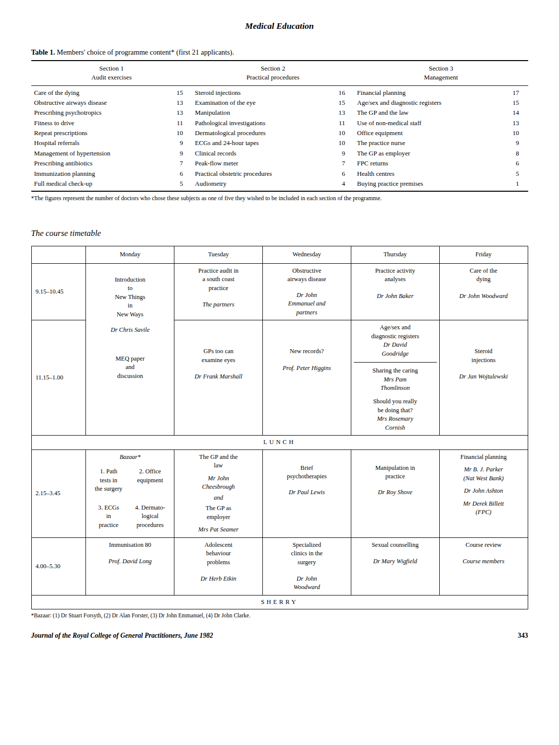Medical Education
Table 1. Members' choice of programme content* (first 21 applicants).
| Section 1 | Section 2 | Section 3 |
| --- | --- | --- |
| Audit exercises | Practical procedures | Management |
| Care of the dying | 15 | Steroid injections | 16 | Financial planning | 17 |
| Obstructive airways disease | 13 | Examination of the eye | 15 | Age/sex and diagnostic registers | 15 |
| Prescribing psychotropics | 13 | Manipulation | 13 | The GP and the law | 14 |
| Fitness to drive | 11 | Pathological investigations | 11 | Use of non-medical staff | 13 |
| Repeat prescriptions | 10 | Dermatological procedures | 10 | Office equipment | 10 |
| Hospital referrals | 9 | ECGs and 24-hour tapes | 10 | The practice nurse | 9 |
| Management of hypertension | 9 | Clinical records | 9 | The GP as employer | 8 |
| Prescribing antibiotics | 7 | Peak-flow meter | 7 | FPC returns | 6 |
| Immunization planning | 6 | Practical obstetric procedures | 6 | Health centres | 5 |
| Full medical check-up | 5 | Audiometry | 4 | Buying practice premises | 1 |
*The figures represent the number of doctors who chose these subjects as one of five they wished to be included in each section of the programme.
The course timetable
| | Monday | Tuesday | Wednesday | Thursday | Friday |
| --- | --- | --- | --- | --- | --- |
| 9.15–10.45 | Introduction to New Things in New Ways Dr Chris Savile MEQ paper and discussion | Practice audit in a south coast practice The partners | Obstructive airways disease Dr John Emmanuel and partners | Practice activity analyses Dr John Baker | Care of the dying Dr John Woodward |
| 11.15–1.00 | GPs too can examine eyes Dr Frank Marshall | New records? Prof. Peter Higgins | Age/sex and diagnostic registers Dr David Goodridge Sharing the caring Mrs Pam Thomlinson Should you really be doing that? Mrs Rosemary Cornish | Steroid injections Dr Jan Wojtulewski |
| LUNCH |
| 2.15–3.45 | Bazaar* 1. Path tests in the surgery 2. Office equipment 3. ECGs in practice 4. Dermato- logical procedures | The GP and the law Mr John Cheesbrough and The GP as employer Mrs Pat Seamer | Brief psychotherapies Dr Paul Lewis | Manipulation in practice Dr Roy Shove | Financial planning Mr B. J. Parker (Nat West Bank) Dr John Ashton Mr Derek Billett (FPC) |
| 4.00–5.30 | Immunisation 80 Prof. David Long | Adolescent behaviour problems Dr Herb Etkin | Specialized clinics in the surgery Dr John Woodward | Sexual counselling Dr Mary Wigfield | Course review Course members |
| SHERRY |
*Bazaar: (1) Dr Stuart Forsyth, (2) Dr Alan Forster, (3) Dr John Emmanuel, (4) Dr John Clarke.
Journal of the Royal College of General Practitioners, June 1982 343